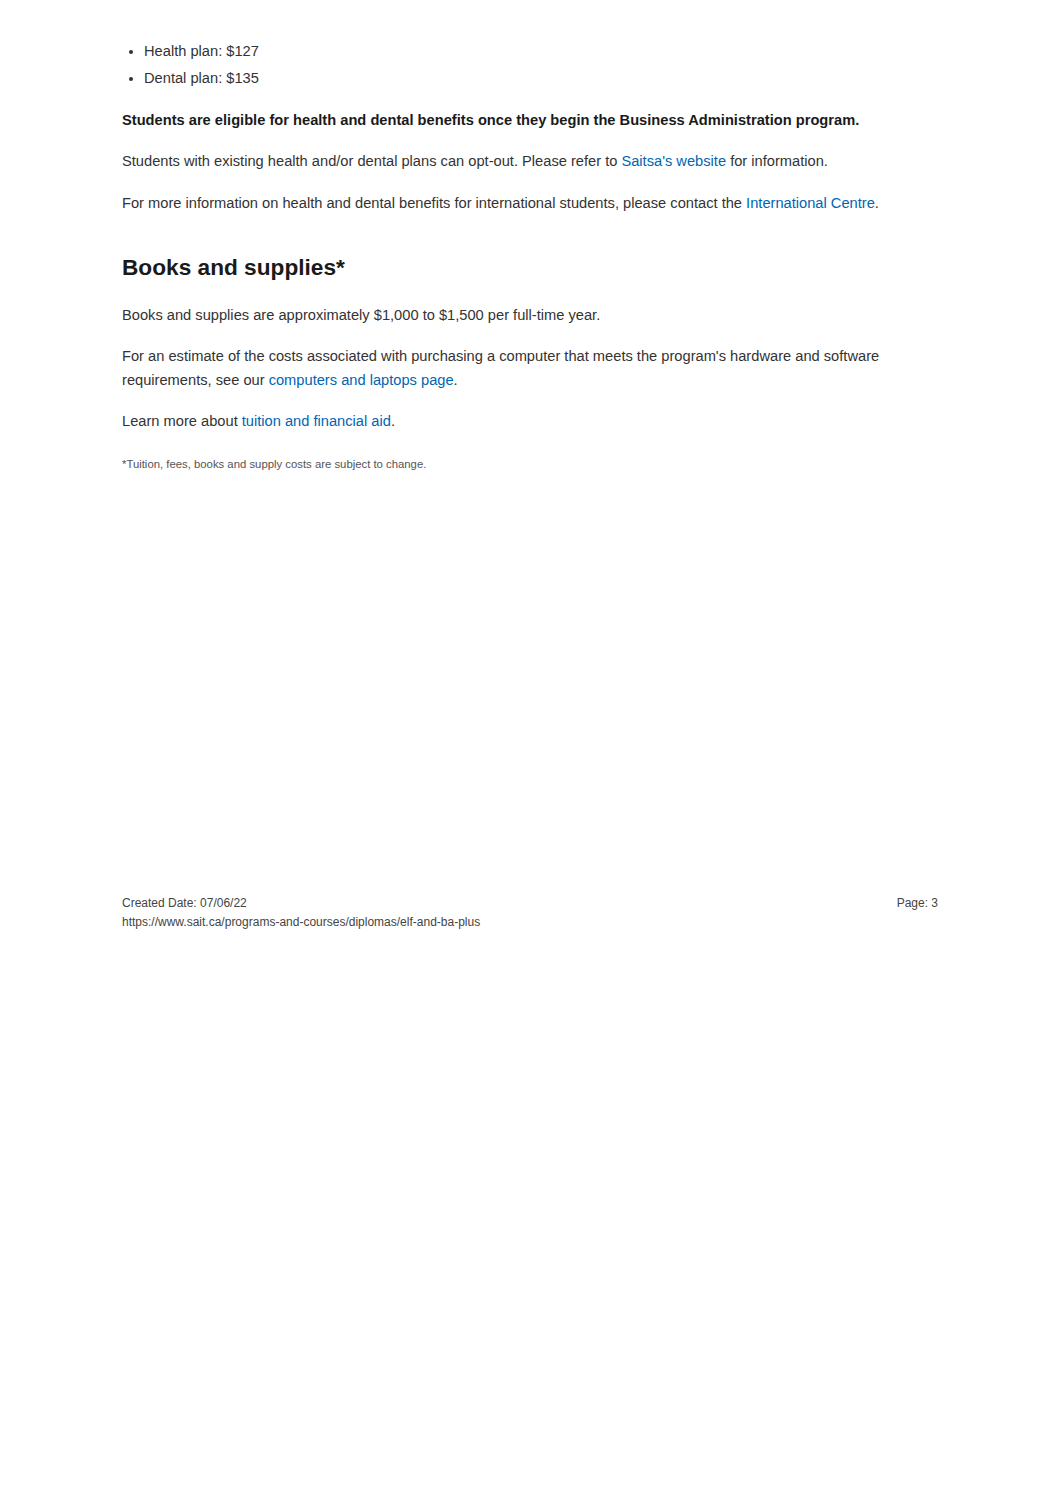Health plan: $127
Dental plan: $135
Students are eligible for health and dental benefits once they begin the Business Administration program.
Students with existing health and/or dental plans can opt-out. Please refer to Saitsa's website for information.
For more information on health and dental benefits for international students, please contact the International Centre.
Books and supplies*
Books and supplies are approximately $1,000 to $1,500 per full-time year.
For an estimate of the costs associated with purchasing a computer that meets the program's hardware and software requirements, see our computers and laptops page.
Learn more about tuition and financial aid.
*Tuition, fees, books and supply costs are subject to change.
Created Date: 07/06/22
https://www.sait.ca/programs-and-courses/diplomas/elf-and-ba-plus
Page: 3